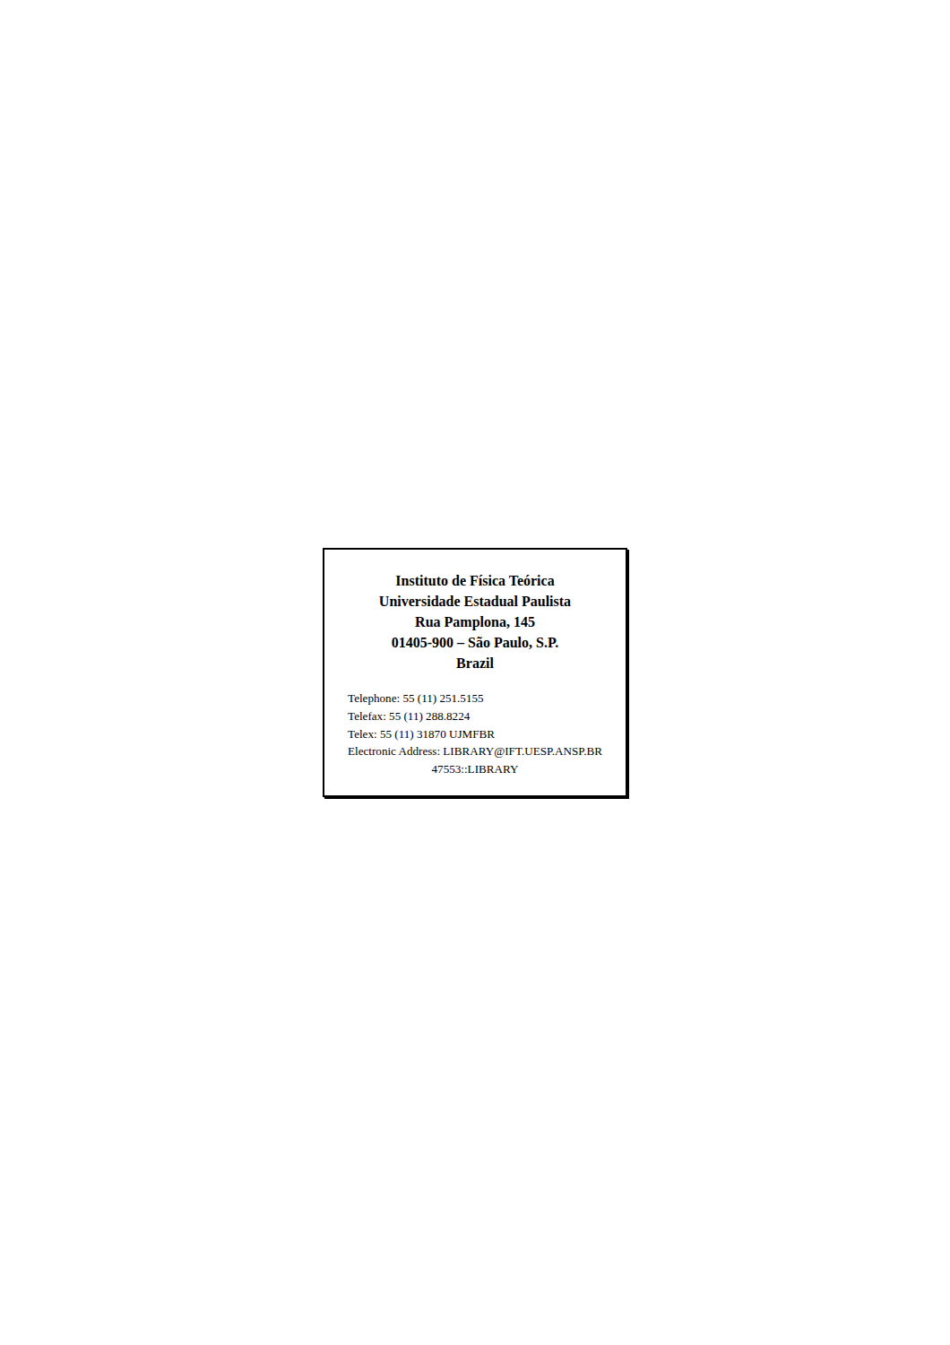Instituto de Física Teórica
Universidade Estadual Paulista
Rua Pamplona, 145
01405-900 – São Paulo, S.P.
Brazil
Telephone: 55 (11) 251.5155
Telefax: 55 (11) 288.8224
Telex: 55 (11) 31870 UJMFBR
Electronic Address: LIBRARY@IFT.UESP.ANSP.BR
47553::LIBRARY